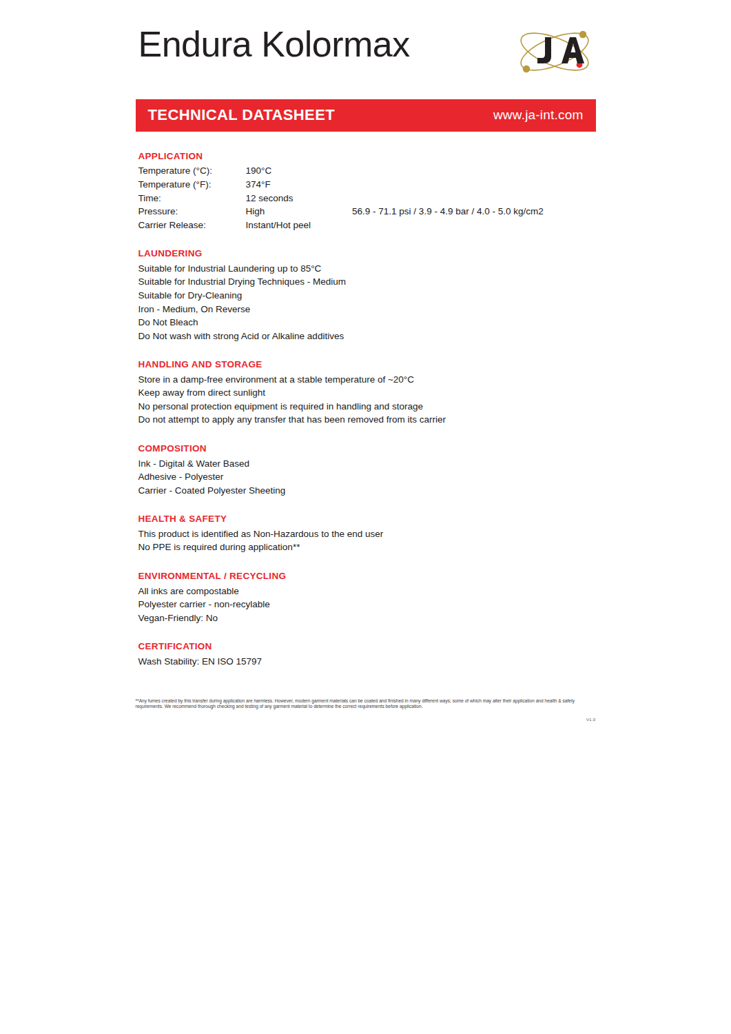Endura Kolormax
TECHNICAL DATASHEET www.ja-int.com
Application
| Temperature (°C): | 190°C | |
| Temperature (°F): | 374°F | |
| Time: | 12 seconds | |
| Pressure: | High | 56.9 - 71.1 psi / 3.9 - 4.9 bar / 4.0 - 5.0 kg/cm2 |
| Carrier Release: | Instant/Hot peel | |
Laundering
Suitable for Industrial Laundering up to 85°C
Suitable for Industrial Drying Techniques - Medium
Suitable for Dry-Cleaning
Iron - Medium, On Reverse
Do Not Bleach
Do Not wash with strong Acid or Alkaline additives
Handling and Storage
Store in a damp-free environment at a stable temperature of ~20°C
Keep away from direct sunlight
No personal protection equipment is required in handling and storage
Do not attempt to apply any transfer that has been removed from its carrier
Composition
Ink - Digital & Water Based
Adhesive - Polyester
Carrier - Coated Polyester Sheeting
Health & Safety
This product is identified as Non-Hazardous to the end user
No PPE is required during application**
Environmental / Recycling
All inks are compostable
Polyester carrier - non-recylable
Vegan-Friendly: No
Certification
Wash Stability: EN ISO 15797
**Any fumes created by this transfer during application are harmless. However, modern garment materials can be coated and finished in many different ways; some of which may alter their application and health & safety requirements. We recommend thorough checking and testing of any garment material to determine the correct requirements before application.
V1.0